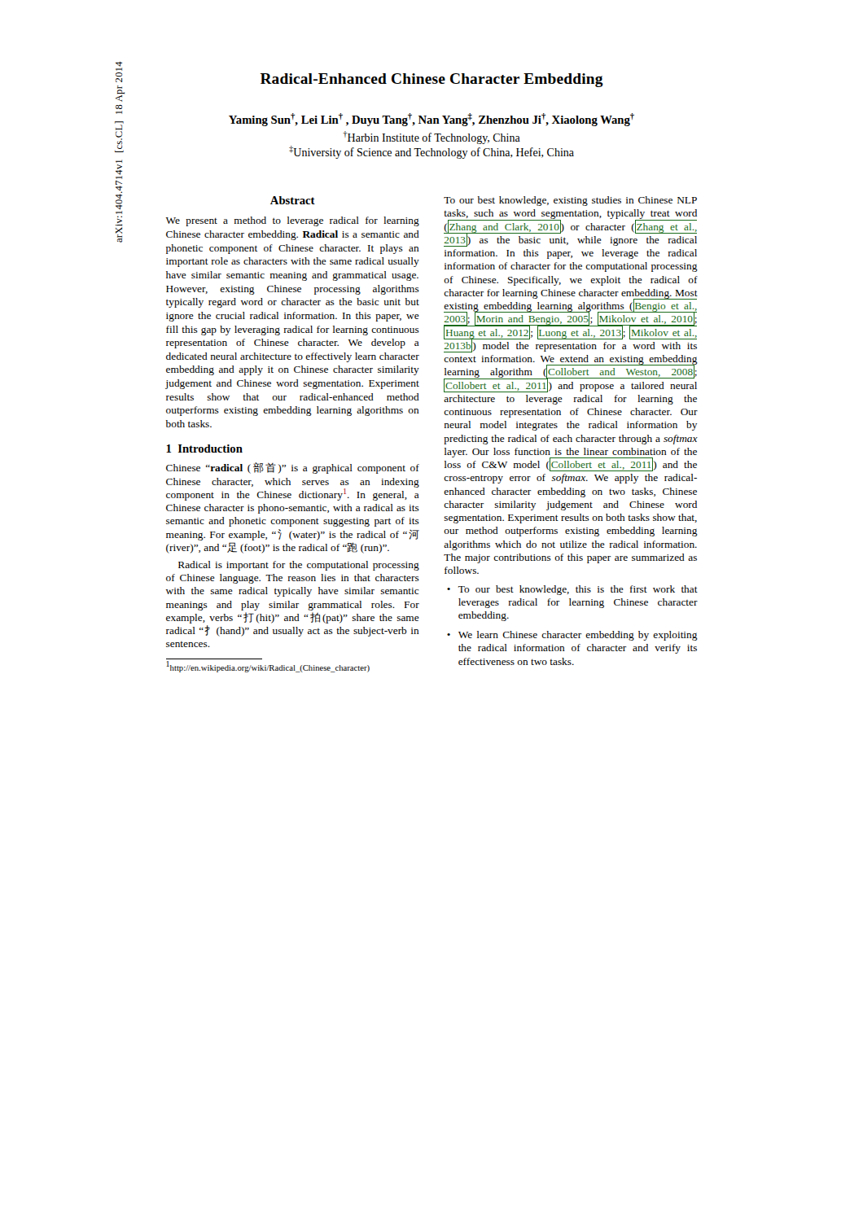arXiv:1404.4714v1 [cs.CL] 18 Apr 2014
Radical-Enhanced Chinese Character Embedding
Yaming Sun†, Lei Lin† , Duyu Tang†, Nan Yang‡, Zhenzhou Ji†, Xiaolong Wang†
†Harbin Institute of Technology, China
‡University of Science and Technology of China, Hefei, China
Abstract
We present a method to leverage radical for learning Chinese character embedding. Radical is a semantic and phonetic component of Chinese character. It plays an important role as characters with the same radical usually have similar semantic meaning and grammatical usage. However, existing Chinese processing algorithms typically regard word or character as the basic unit but ignore the crucial radical information. In this paper, we fill this gap by leveraging radical for learning continuous representation of Chinese character. We develop a dedicated neural architecture to effectively learn character embedding and apply it on Chinese character similarity judgement and Chinese word segmentation. Experiment results show that our radical-enhanced method outperforms existing embedding learning algorithms on both tasks.
1 Introduction
Chinese “radical (部首)” is a graphical component of Chinese character, which serves as an indexing component in the Chinese dictionary1. In general, a Chinese character is phono-semantic, with a radical as its semantic and phonetic component suggesting part of its meaning. For example, “氵(water)” is the radical of “河 (river)”, and “足 (foot)” is the radical of “跑 (run)”.
Radical is important for the computational processing of Chinese language. The reason lies in that characters with the same radical typically have similar semantic meanings and play similar grammatical roles. For example, verbs “打(hit)” and “拍(pat)” share the same radical “扌(hand)” and usually act as the subject-verb in sentences.
1http://en.wikipedia.org/wiki/Radical_(Chinese_character)
To our best knowledge, existing studies in Chinese NLP tasks, such as word segmentation, typically treat word (Zhang and Clark, 2010) or character (Zhang et al., 2013) as the basic unit, while ignore the radical information. In this paper, we leverage the radical information of character for the computational processing of Chinese. Specifically, we exploit the radical of character for learning Chinese character embedding. Most existing embedding learning algorithms (Bengio et al., 2003; Morin and Bengio, 2005; Mikolov et al., 2010; Huang et al., 2012; Luong et al., 2013; Mikolov et al., 2013b) model the representation for a word with its context information. We extend an existing embedding learning algorithm (Collobert and Weston, 2008; Collobert et al., 2011) and propose a tailored neural architecture to leverage radical for learning the continuous representation of Chinese character. Our neural model integrates the radical information by predicting the radical of each character through a softmax layer. Our loss function is the linear combination of the loss of C&W model (Collobert et al., 2011) and the cross-entropy error of softmax. We apply the radical-enhanced character embedding on two tasks, Chinese character similarity judgement and Chinese word segmentation. Experiment results on both tasks show that, our method outperforms existing embedding learning algorithms which do not utilize the radical information. The major contributions of this paper are summarized as follows.
To our best knowledge, this is the first work that leverages radical for learning Chinese character embedding.
We learn Chinese character embedding by exploiting the radical information of character and verify its effectiveness on two tasks.